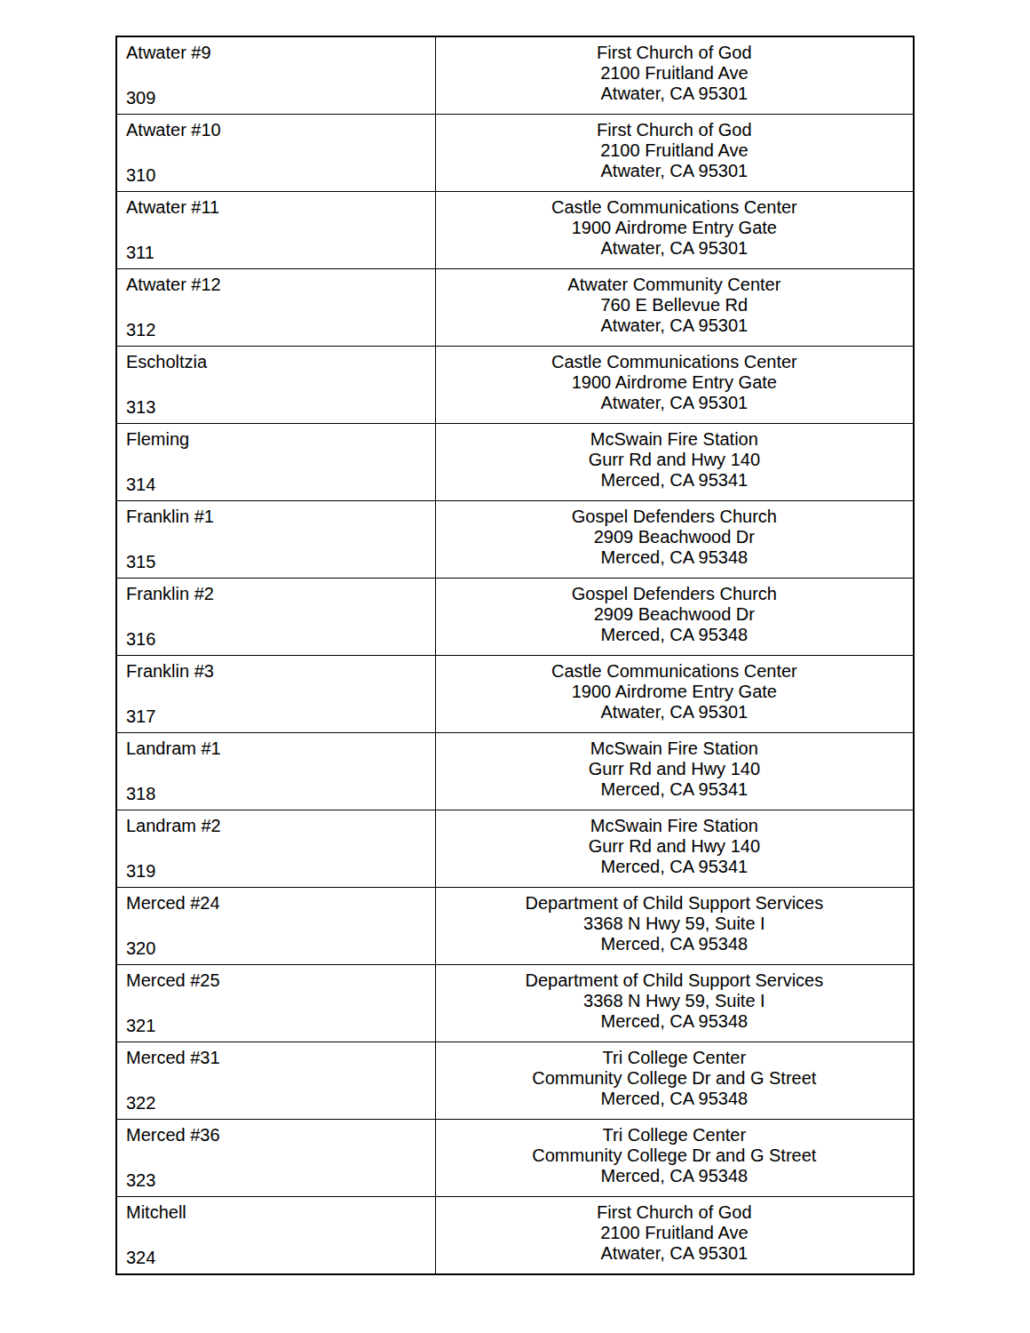| Atwater #9 309 | First Church of God 2100 Fruitland Ave Atwater, CA 95301 |
| Atwater #10 310 | First Church of God 2100 Fruitland Ave Atwater, CA 95301 |
| Atwater #11 311 | Castle Communications Center 1900 Airdrome Entry Gate Atwater, CA 95301 |
| Atwater #12 312 | Atwater Community Center 760 E Bellevue Rd Atwater, CA 95301 |
| Escholtzia 313 | Castle Communications Center 1900 Airdrome Entry Gate Atwater, CA 95301 |
| Fleming 314 | McSwain Fire Station Gurr Rd and Hwy 140 Merced, CA 95341 |
| Franklin #1 315 | Gospel Defenders Church 2909 Beachwood Dr Merced, CA 95348 |
| Franklin #2 316 | Gospel Defenders Church 2909 Beachwood Dr Merced, CA 95348 |
| Franklin #3 317 | Castle Communications Center 1900 Airdrome Entry Gate Atwater, CA 95301 |
| Landram #1 318 | McSwain Fire Station Gurr Rd and Hwy 140 Merced, CA 95341 |
| Landram #2 319 | McSwain Fire Station Gurr Rd and Hwy 140 Merced, CA 95341 |
| Merced #24 320 | Department of Child Support Services 3368 N Hwy 59, Suite I Merced, CA 95348 |
| Merced #25 321 | Department of Child Support Services 3368 N Hwy 59, Suite I Merced, CA 95348 |
| Merced #31 322 | Tri College Center Community College Dr and G Street Merced, CA 95348 |
| Merced #36 323 | Tri College Center Community College Dr and G Street Merced, CA 95348 |
| Mitchell 324 | First Church of God 2100 Fruitland Ave Atwater, CA 95301 |